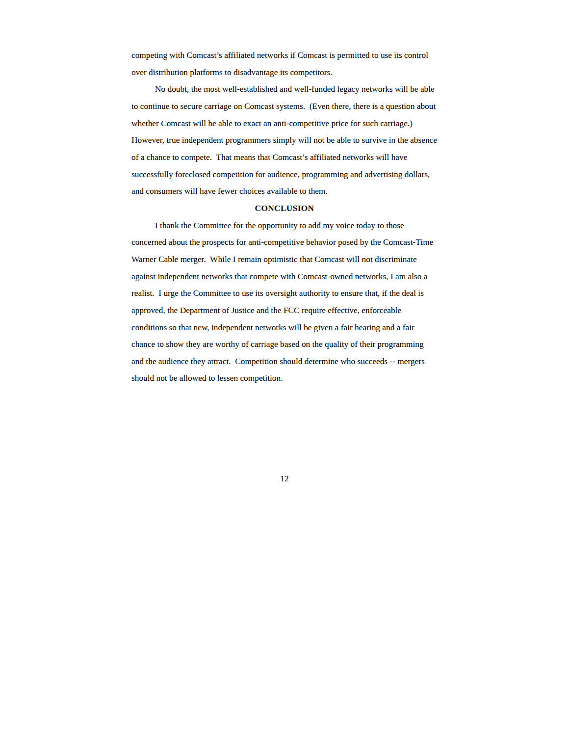competing with Comcast’s affiliated networks if Comcast is permitted to use its control over distribution platforms to disadvantage its competitors.
No doubt, the most well-established and well-funded legacy networks will be able to continue to secure carriage on Comcast systems. (Even there, there is a question about whether Comcast will be able to exact an anti-competitive price for such carriage.) However, true independent programmers simply will not be able to survive in the absence of a chance to compete. That means that Comcast’s affiliated networks will have successfully foreclosed competition for audience, programming and advertising dollars, and consumers will have fewer choices available to them.
CONCLUSION
I thank the Committee for the opportunity to add my voice today to those concerned about the prospects for anti-competitive behavior posed by the Comcast-Time Warner Cable merger. While I remain optimistic that Comcast will not discriminate against independent networks that compete with Comcast-owned networks, I am also a realist. I urge the Committee to use its oversight authority to ensure that, if the deal is approved, the Department of Justice and the FCC require effective, enforceable conditions so that new, independent networks will be given a fair hearing and a fair chance to show they are worthy of carriage based on the quality of their programming and the audience they attract. Competition should determine who succeeds -- mergers should not be allowed to lessen competition.
12